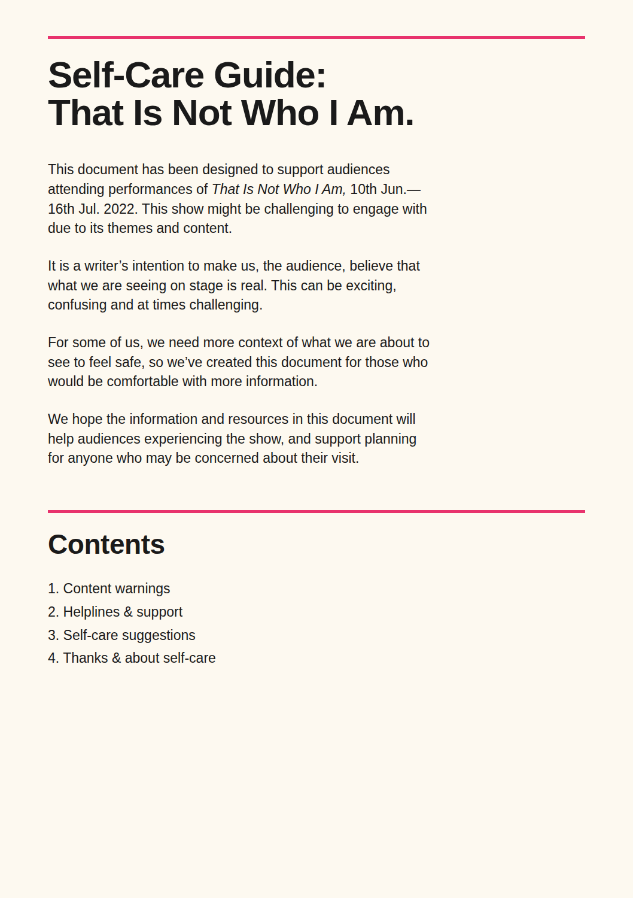Self-Care Guide: That Is Not Who I Am.
This document has been designed to support audiences attending performances of That Is Not Who I Am, 10th Jun.—16th Jul. 2022. This show might be challenging to engage with due to its themes and content.
It is a writer’s intention to make us, the audience, believe that what we are seeing on stage is real. This can be exciting, confusing and at times challenging.
For some of us, we need more context of what we are about to see to feel safe, so we’ve created this document for those who would be comfortable with more information.
We hope the information and resources in this document will help audiences experiencing the show, and support planning for anyone who may be concerned about their visit.
Contents
Content warnings
Helplines & support
Self-care suggestions
Thanks & about self-care